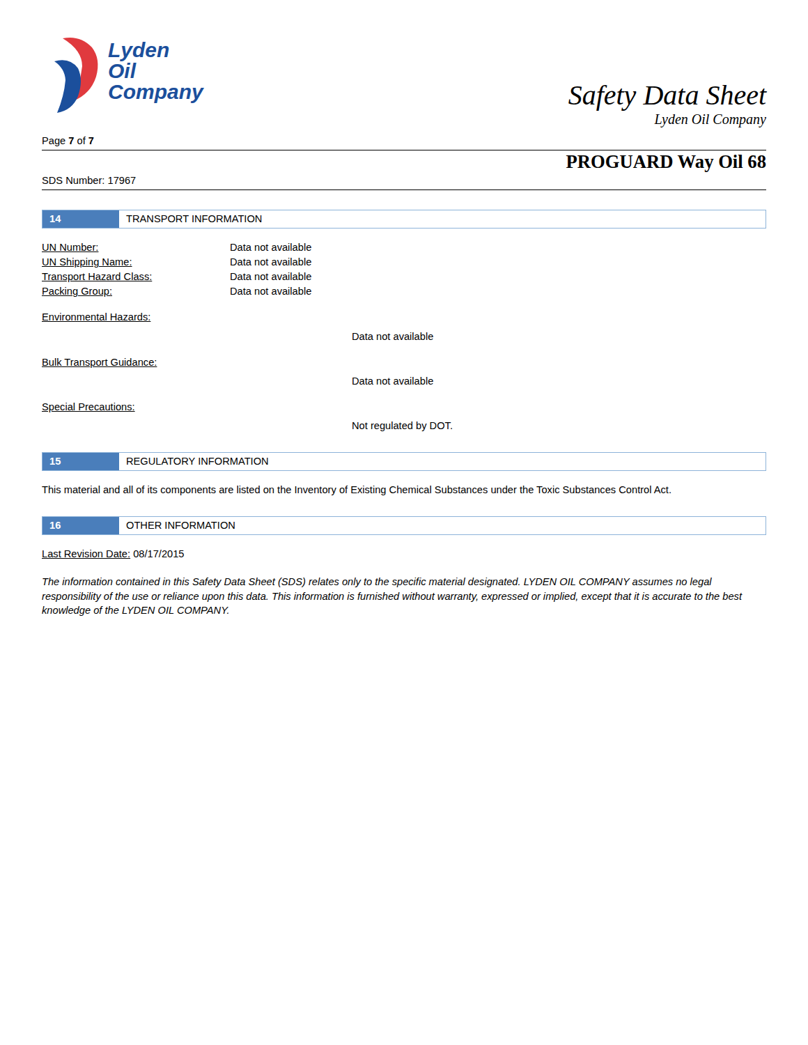Lyden Oil Company
Safety Data Sheet
Lyden Oil Company
Page 7 of 7
PROGUARD Way Oil 68
SDS Number: 17967
14
TRANSPORT INFORMATION
UN Number:
Data not available
UN Shipping Name:
Data not available
Transport Hazard Class:
Data not available
Packing Group:
Data not available
Environmental Hazards:
Data not available
Bulk Transport Guidance:
Data not available
Special Precautions:
Not regulated by DOT.
15
REGULATORY INFORMATION
This material and all of its components are listed on the Inventory of Existing Chemical Substances under the Toxic Substances Control Act.
16
OTHER INFORMATION
Last Revision Date: 08/17/2015
The information contained in this Safety Data Sheet (SDS) relates only to the specific material designated. LYDEN OIL COMPANY assumes no legal responsibility of the use or reliance upon this data. This information is furnished without warranty, expressed or implied, except that it is accurate to the best knowledge of the LYDEN OIL COMPANY.